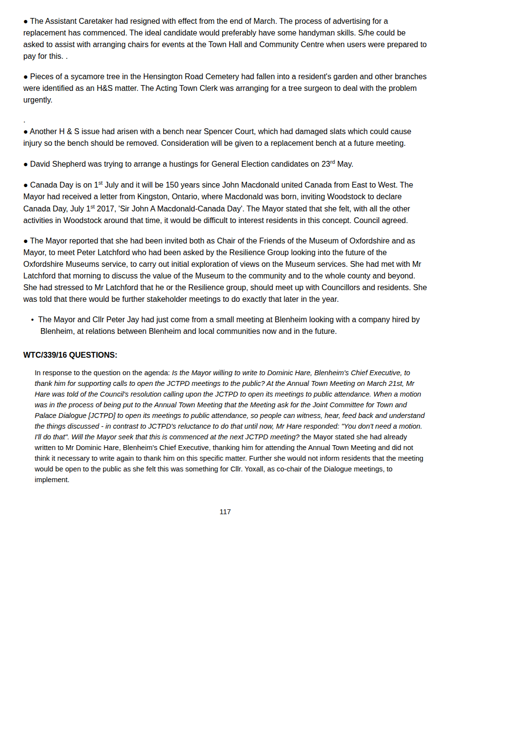● The Assistant Caretaker had resigned with effect from the end of March. The process of advertising for a replacement has commenced. The ideal candidate would preferably have some handyman skills. S/he could be asked to assist with arranging chairs for events at the Town Hall and Community Centre when users were prepared to pay for this. .
● Pieces of a sycamore tree in the Hensington Road Cemetery had fallen into a resident's garden and other branches were identified as an H&S matter. The Acting Town Clerk was arranging for a tree surgeon to deal with the problem urgently.
.
● Another H & S issue had arisen with a bench near Spencer Court, which had damaged slats which could cause injury so the bench should be removed. Consideration will be given to a replacement bench at a future meeting.
● David Shepherd was trying to arrange a hustings for General Election candidates on 23rd May.
● Canada Day is on 1st July and it will be 150 years since John Macdonald united Canada from East to West. The Mayor had received a letter from Kingston, Ontario, where Macdonald was born, inviting Woodstock to declare Canada Day, July 1st 2017, 'Sir John A Macdonald-Canada Day'. The Mayor stated that she felt, with all the other activities in Woodstock around that time, it would be difficult to interest residents in this concept. Council agreed.
● The Mayor reported that she had been invited both as Chair of the Friends of the Museum of Oxfordshire and as Mayor, to meet Peter Latchford who had been asked by the Resilience Group looking into the future of the Oxfordshire Museums service, to carry out initial exploration of views on the Museum services. She had met with Mr Latchford that morning to discuss the value of the Museum to the community and to the whole county and beyond. She had stressed to Mr Latchford that he or the Resilience group, should meet up with Councillors and residents. She was told that there would be further stakeholder meetings to do exactly that later in the year.
• The Mayor and Cllr Peter Jay had just come from a small meeting at Blenheim looking with a company hired by Blenheim, at relations between Blenheim and local communities now and in the future.
WTC/339/16 QUESTIONS:
In response to the question on the agenda: Is the Mayor willing to write to Dominic Hare, Blenheim's Chief Executive, to thank him for supporting calls to open the JCTPD meetings to the public? At the Annual Town Meeting on March 21st, Mr Hare was told of the Council's resolution calling upon the JCTPD to open its meetings to public attendance. When a motion was in the process of being put to the Annual Town Meeting that the Meeting ask for the Joint Committee for Town and Palace Dialogue [JCTPD] to open its meetings to public attendance, so people can witness, hear, feed back and understand the things discussed - in contrast to JCTPD's reluctance to do that until now, Mr Hare responded: "You don't need a motion. I'll do that". Will the Mayor seek that this is commenced at the next JCTPD meeting? the Mayor stated she had already written to Mr Dominic Hare, Blenheim's Chief Executive, thanking him for attending the Annual Town Meeting and did not think it necessary to write again to thank him on this specific matter. Further she would not inform residents that the meeting would be open to the public as she felt this was something for Cllr. Yoxall, as co-chair of the Dialogue meetings, to implement.
117